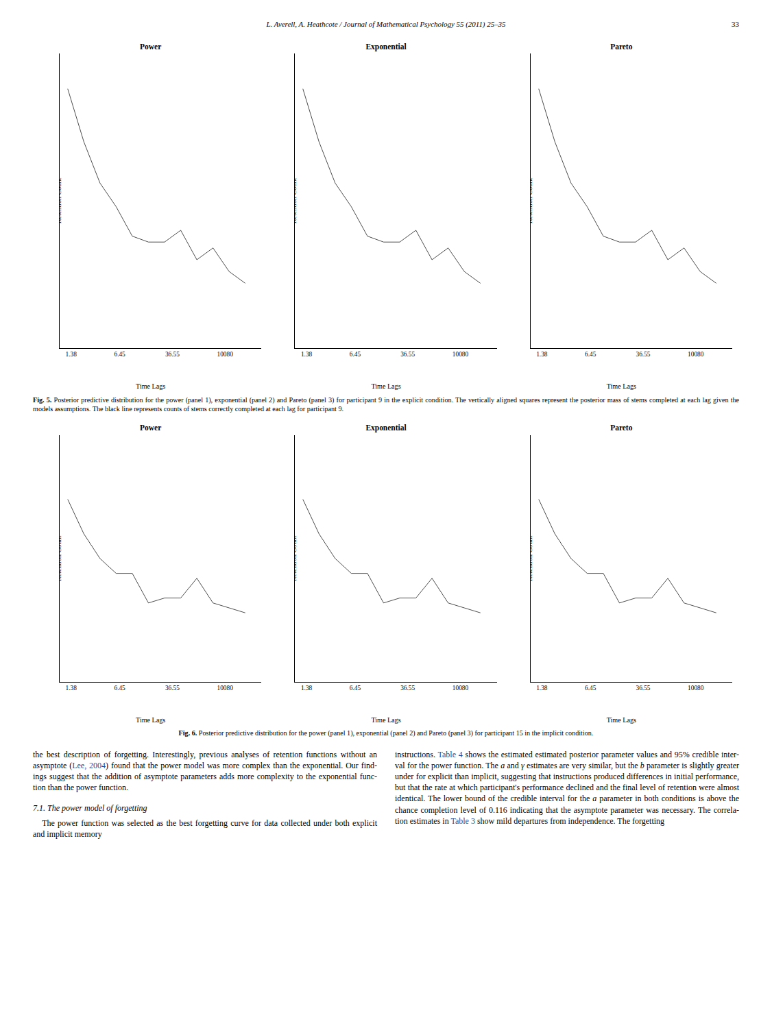L. Averell, A. Heathcote / Journal of Mathematical Psychology 55 (2011) 25–35 33
Power
Retention Count
60 50 40 30 20 10
1.38 6.45 36.55 10080
Time Lags
Exponential
Retention Count
60 50 40 30 20 10
1.38 6.45 36.55 10080
Time Lags
Pareto
Retention Count
60 50 40 30 20 10
1.38 6.45 36.55 10080
Time Lags
Fig. 5. Posterior predictive distribution for the power (panel 1), exponential (panel 2) and Pareto (panel 3) for participant 9 in the explicit condition. The vertically aligned squares represent the posterior mass of stems completed at each lag given the models assumptions. The black line represents counts of stems correctly completed at each lag for participant 9.
Power
Retention Count
60 50 40 30 20 10
1.38 6.45 36.55 10080
Time Lags
Exponential
Retention Count
60 50 40 30 20 10
1.38 6.45 36.55 10080
Time Lags
Pareto
Retention Count
60 50 40 30 20 10
1.38 6.45 36.55 10080
Time Lags
Fig. 6. Posterior predictive distribution for the power (panel 1), exponential (panel 2) and Pareto (panel 3) for participant 15 in the implicit condition.
the best description of forgetting. Interestingly, previous analyses of retention functions without an asymptote (Lee, 2004) found that the power model was more complex than the exponential. Our findings suggest that the addition of asymptote parameters adds more complexity to the exponential function than the power function.
7.1. The power model of forgetting
The power function was selected as the best forgetting curve for data collected under both explicit and implicit memory
instructions. Table 4 shows the estimated estimated posterior parameter values and 95% credible interval for the power function. The a and γ estimates are very similar, but the b parameter is slightly greater under for explicit than implicit, suggesting that instructions produced differences in initial performance, but that the rate at which participant's performance declined and the final level of retention were almost identical. The lower bound of the credible interval for the a parameter in both conditions is above the chance completion level of 0.116 indicating that the asymptote parameter was necessary. The correlation estimates in Table 3 show mild departures from independence. The forgetting